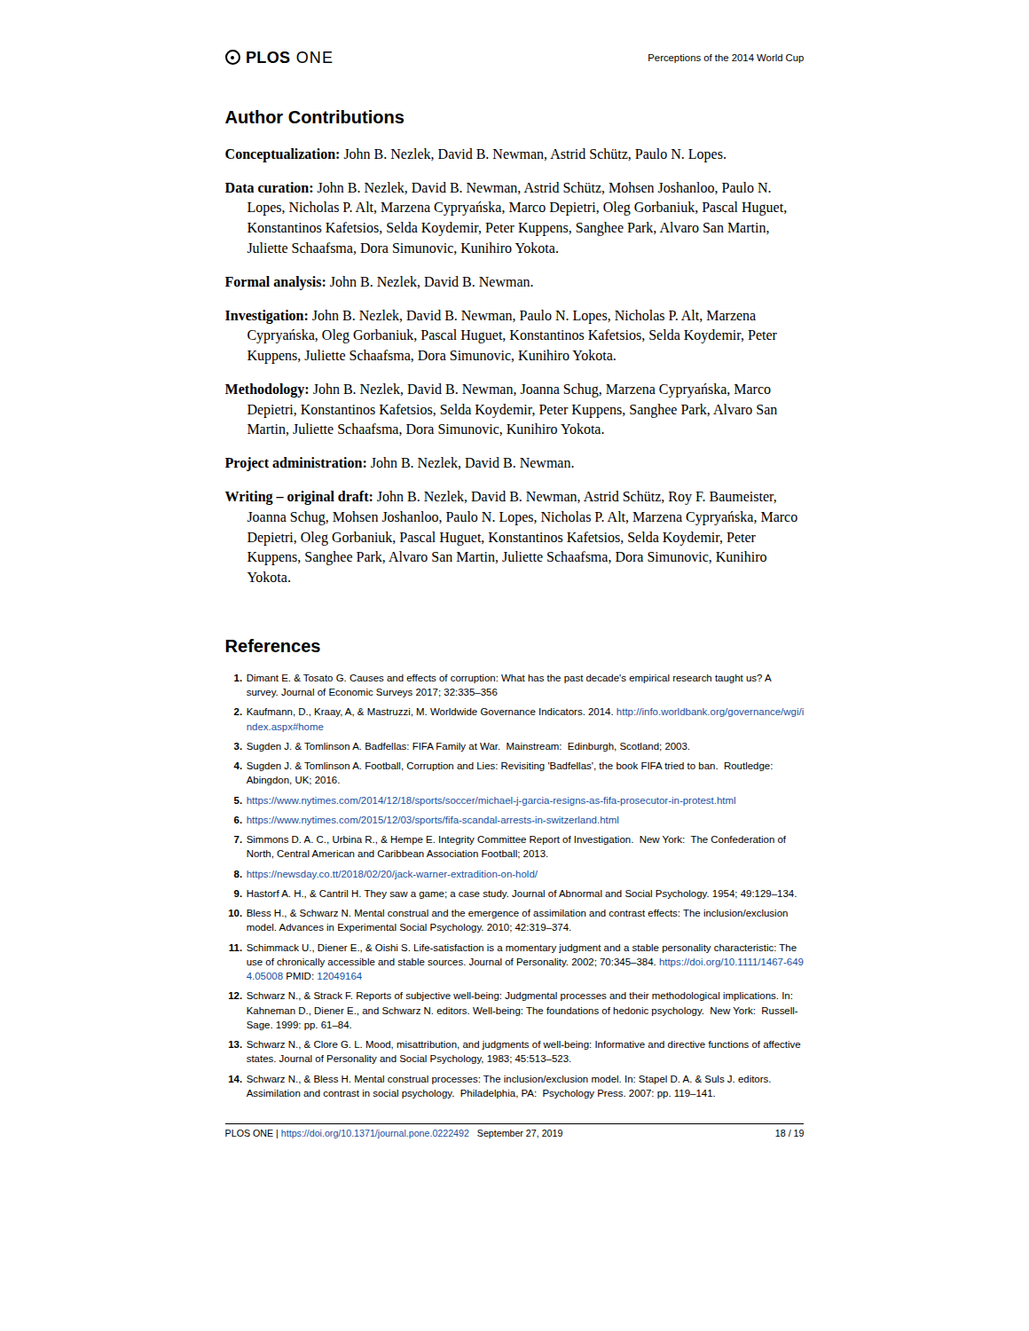PLOS ONE
Perceptions of the 2014 World Cup
Author Contributions
Conceptualization: John B. Nezlek, David B. Newman, Astrid Schütz, Paulo N. Lopes.
Data curation: John B. Nezlek, David B. Newman, Astrid Schütz, Mohsen Joshanloo, Paulo N. Lopes, Nicholas P. Alt, Marzena Cypryańska, Marco Depietri, Oleg Gorbaniuk, Pascal Huguet, Konstantinos Kafetsios, Selda Koydemir, Peter Kuppens, Sanghee Park, Alvaro San Martin, Juliette Schaafsma, Dora Simunovic, Kunihiro Yokota.
Formal analysis: John B. Nezlek, David B. Newman.
Investigation: John B. Nezlek, David B. Newman, Paulo N. Lopes, Nicholas P. Alt, Marzena Cypryańska, Oleg Gorbaniuk, Pascal Huguet, Konstantinos Kafetsios, Selda Koydemir, Peter Kuppens, Juliette Schaafsma, Dora Simunovic, Kunihiro Yokota.
Methodology: John B. Nezlek, David B. Newman, Joanna Schug, Marzena Cypryańska, Marco Depietri, Konstantinos Kafetsios, Selda Koydemir, Peter Kuppens, Sanghee Park, Alvaro San Martin, Juliette Schaafsma, Dora Simunovic, Kunihiro Yokota.
Project administration: John B. Nezlek, David B. Newman.
Writing – original draft: John B. Nezlek, David B. Newman, Astrid Schütz, Roy F. Baumeister, Joanna Schug, Mohsen Joshanloo, Paulo N. Lopes, Nicholas P. Alt, Marzena Cypryańska, Marco Depietri, Oleg Gorbaniuk, Pascal Huguet, Konstantinos Kafetsios, Selda Koydemir, Peter Kuppens, Sanghee Park, Alvaro San Martin, Juliette Schaafsma, Dora Simunovic, Kunihiro Yokota.
References
Dimant E. & Tosato G. Causes and effects of corruption: What has the past decade's empirical research taught us? A survey. Journal of Economic Surveys 2017; 32:335–356
Kaufmann, D., Kraay, A, & Mastruzzi, M. Worldwide Governance Indicators. 2014. http://info.worldbank.org/governance/wgi/index.aspx#home
Sugden J. & Tomlinson A. Badfellas: FIFA Family at War. Mainstream: Edinburgh, Scotland; 2003.
Sugden J. & Tomlinson A. Football, Corruption and Lies: Revisiting 'Badfellas', the book FIFA tried to ban. Routledge: Abingdon, UK; 2016.
https://www.nytimes.com/2014/12/18/sports/soccer/michael-j-garcia-resigns-as-fifa-prosecutor-in-protest.html
https://www.nytimes.com/2015/12/03/sports/fifa-scandal-arrests-in-switzerland.html
Simmons D. A. C., Urbina R., & Hempe E. Integrity Committee Report of Investigation. New York: The Confederation of North, Central American and Caribbean Association Football; 2013.
https://newsday.co.tt/2018/02/20/jack-warner-extradition-on-hold/
Hastorf A. H., & Cantril H. They saw a game; a case study. Journal of Abnormal and Social Psychology. 1954; 49:129–134.
Bless H., & Schwarz N. Mental construal and the emergence of assimilation and contrast effects: The inclusion/exclusion model. Advances in Experimental Social Psychology. 2010; 42:319–374.
Schimmack U., Diener E., & Oishi S. Life-satisfaction is a momentary judgment and a stable personality characteristic: The use of chronically accessible and stable sources. Journal of Personality. 2002; 70:345–384. https://doi.org/10.1111/1467-6494.05008 PMID: 12049164
Schwarz N., & Strack F. Reports of subjective well-being: Judgmental processes and their methodological implications. In: Kahneman D., Diener E., and Schwarz N. editors. Well-being: The foundations of hedonic psychology. New York: Russell-Sage. 1999: pp. 61–84.
Schwarz N., & Clore G. L. Mood, misattribution, and judgments of well-being: Informative and directive functions of affective states. Journal of Personality and Social Psychology, 1983; 45:513–523.
Schwarz N., & Bless H. Mental construal processes: The inclusion/exclusion model. In: Stapel D. A. & Suls J. editors. Assimilation and contrast in social psychology. Philadelphia, PA: Psychology Press. 2007: pp. 119–141.
PLOS ONE | https://doi.org/10.1371/journal.pone.0222492 September 27, 2019
18 / 19